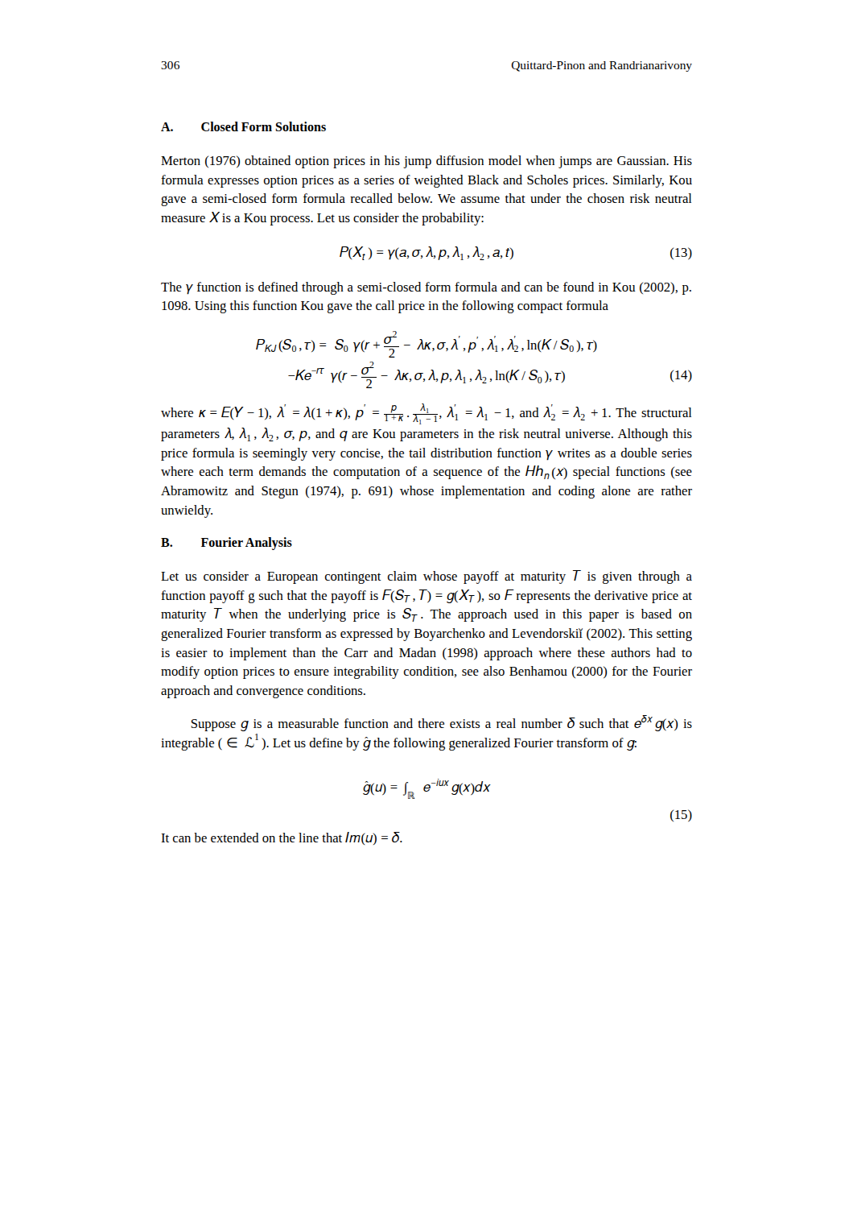306 Quittard-Pinon and Randrianarivony
A. Closed Form Solutions
Merton (1976) obtained option prices in his jump diffusion model when jumps are Gaussian. His formula expresses option prices as a series of weighted Black and Scholes prices. Similarly, Kou gave a semi-closed form formula recalled below. We assume that under the chosen risk neutral measure X is a Kou process. Let us consider the probability:
P(Xt) = γ(a,σ,λ,p,λ1,λ2,a,t) (13)
The γ function is defined through a semi-closed form formula and can be found in Kou (2002), p. 1098. Using this function Kou gave the call price in the following compact formula
PKJ (S0,τ) = S0 γ ( r+ σ22 − λκ, σ, λ′, p′, λ1′, λ2′, ln (K/S0) ,τ )
−Ke−rτ γ ( r− σ22 − λκ, σ, λ, p, λ1, λ2, ln (K/S0) ,τ ) (14)
where κ=E(Y−1), λ′=λ(1+κ), p′=p1+κ.λ1λ1−1, λ1′=λ1−1, and λ2′=λ2+1. The structural parameters λ, λ1, λ2, σ, p, and q are Kou parameters in the risk neutral universe. Although this price formula is seemingly very concise, the tail distribution function γ writes as a double series where each term demands the computation of a sequence of the Hhn(x) special functions (see Abramowitz and Stegun (1974), p. 691) whose implementation and coding alone are rather unwieldy.
B. Fourier Analysis
Let us consider a European contingent claim whose payoff at maturity T is given through a function payoff g such that the payoff is F(ST,T)=g(XT), so F represents the derivative price at maturity T when the underlying price is ST. The approach used in this paper is based on generalized Fourier transform as expressed by Boyarchenko and Levendorskiĭ (2002). This setting is easier to implement than the Carr and Madan (1998) approach where these authors had to modify option prices to ensure integrability condition, see also Benhamou (2000) for the Fourier approach and convergence conditions.
Suppose g is a measurable function and there exists a real number δ such that eδxg(x) is integrable (∈ℒ1). Let us define by ĝ the following generalized Fourier transform of g:
ĝ (u) = ∫ℝ e−iux g(x)dx (15)
It can be extended on the line that Im(u)=δ.